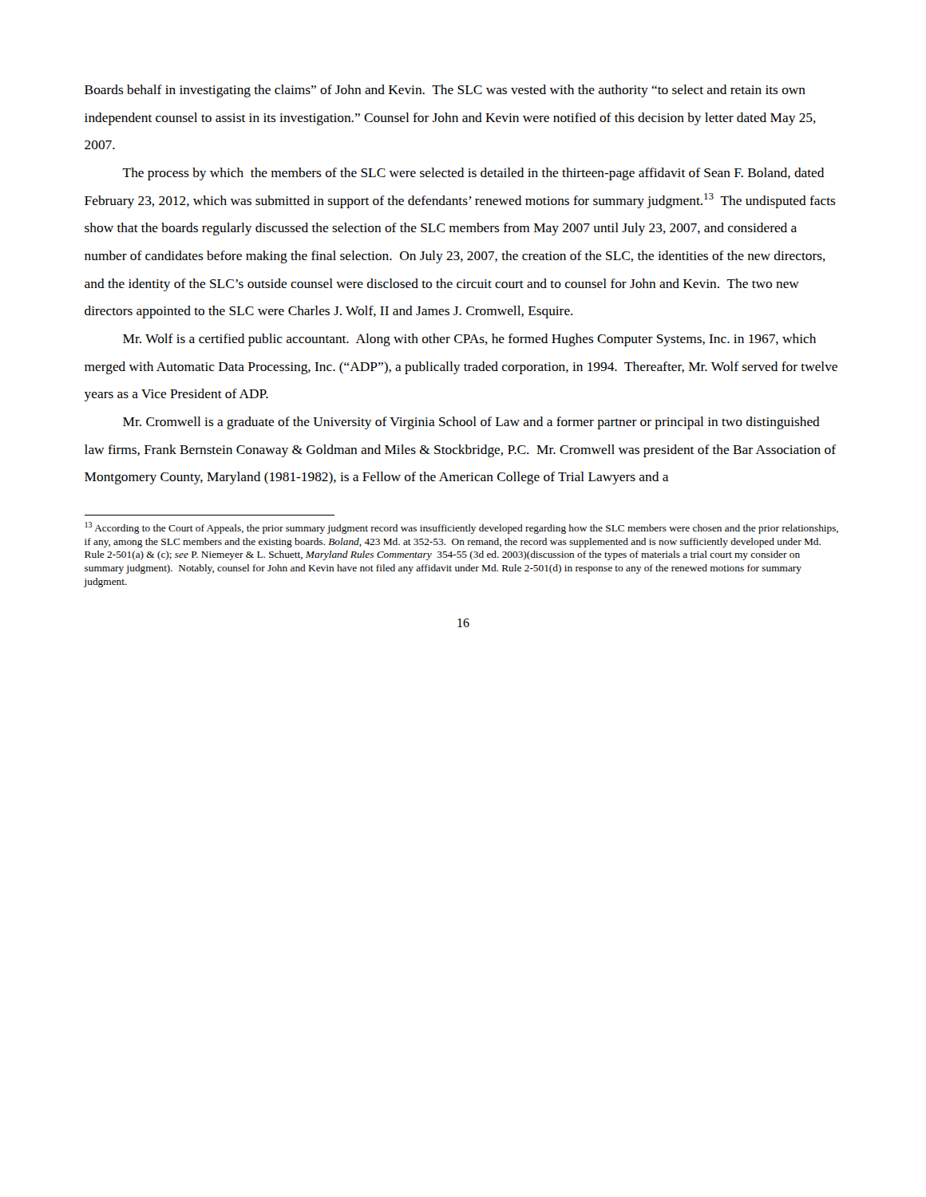Boards behalf in investigating the claims” of John and Kevin. The SLC was vested with the authority “to select and retain its own independent counsel to assist in its investigation.” Counsel for John and Kevin were notified of this decision by letter dated May 25, 2007.
The process by which the members of the SLC were selected is detailed in the thirteen-page affidavit of Sean F. Boland, dated February 23, 2012, which was submitted in support of the defendants’ renewed motions for summary judgment.13 The undisputed facts show that the boards regularly discussed the selection of the SLC members from May 2007 until July 23, 2007, and considered a number of candidates before making the final selection. On July 23, 2007, the creation of the SLC, the identities of the new directors, and the identity of the SLC’s outside counsel were disclosed to the circuit court and to counsel for John and Kevin. The two new directors appointed to the SLC were Charles J. Wolf, II and James J. Cromwell, Esquire.
Mr. Wolf is a certified public accountant. Along with other CPAs, he formed Hughes Computer Systems, Inc. in 1967, which merged with Automatic Data Processing, Inc. (“ADP”), a publically traded corporation, in 1994. Thereafter, Mr. Wolf served for twelve years as a Vice President of ADP.
Mr. Cromwell is a graduate of the University of Virginia School of Law and a former partner or principal in two distinguished law firms, Frank Bernstein Conaway & Goldman and Miles & Stockbridge, P.C. Mr. Cromwell was president of the Bar Association of Montgomery County, Maryland (1981-1982), is a Fellow of the American College of Trial Lawyers and a
13 According to the Court of Appeals, the prior summary judgment record was insufficiently developed regarding how the SLC members were chosen and the prior relationships, if any, among the SLC members and the existing boards. Boland, 423 Md. at 352-53. On remand, the record was supplemented and is now sufficiently developed under Md. Rule 2-501(a) & (c); see P. Niemeyer & L. Schuett, Maryland Rules Commentary 354-55 (3d ed. 2003)(discussion of the types of materials a trial court my consider on summary judgment). Notably, counsel for John and Kevin have not filed any affidavit under Md. Rule 2-501(d) in response to any of the renewed motions for summary judgment.
16